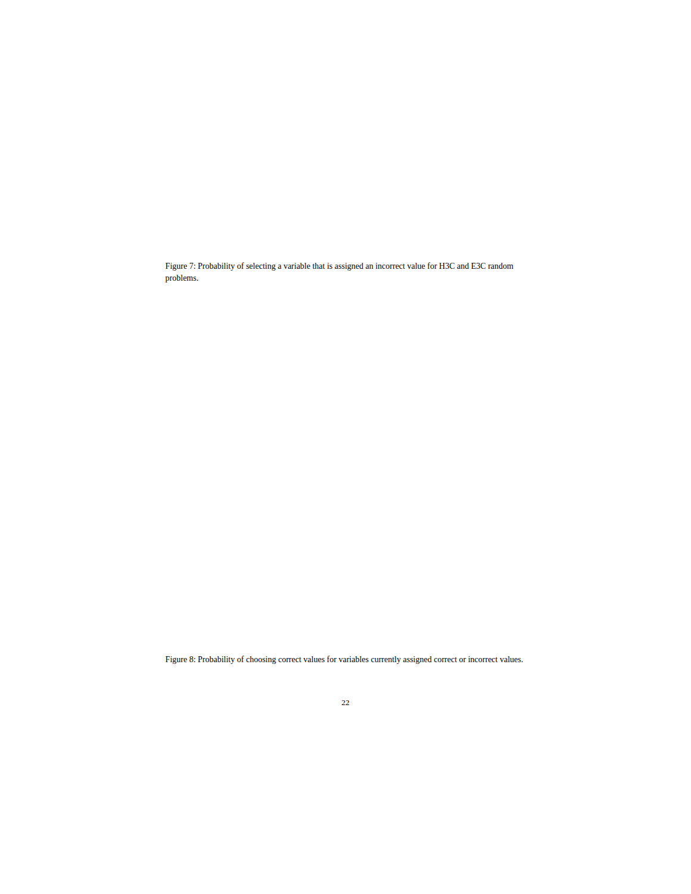Figure 7: Probability of selecting a variable that is assigned an incorrect value for H3C and E3C random problems.
Figure 8: Probability of choosing correct values for variables currently assigned correct or incorrect values.
22